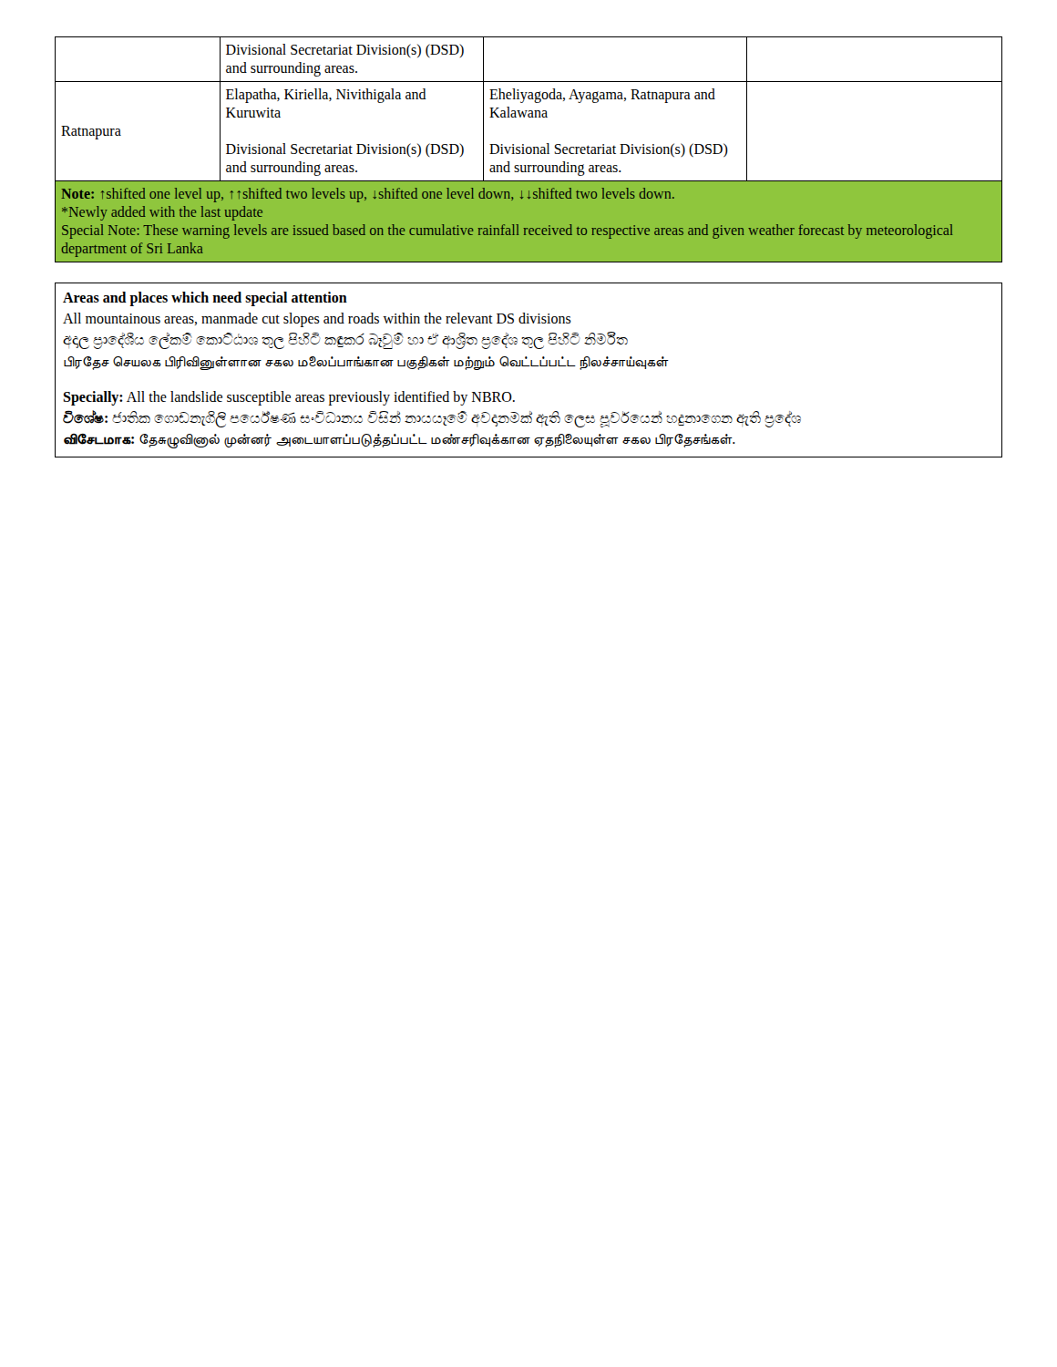| | Divisional Secretariat Division(s) (DSD) and surrounding areas. | | |
| Ratnapura | Elapatha, Kiriella, Nivithigala and Kuruwita Divisional Secretariat Division(s) (DSD) and surrounding areas. | Eheliyagoda, Ayagama, Ratnapura and Kalawana Divisional Secretariat Division(s) (DSD) and surrounding areas. | |
Note: ↑shifted one level up, ↑↑shifted two levels up, ↓shifted one level down, ↓↓shifted two levels down.
*Newly added with the last update
Special Note: These warning levels are issued based on the cumulative rainfall received to respective areas and given weather forecast by meteorological department of Sri Lanka
Areas and places which need special attention
All mountainous areas, manmade cut slopes and roads within the relevant DS divisions
අදාල ප්‍රාදේශීය ලේකම් කොට්ඨාශ තුල පිහිටි කඳුකර බෑවුම් හා ඒ ආශ්‍රිත ප්‍රදේශ තුල පිහිටි නිර්මිත
பிரதேச செயலக பிரிவினுள்ளான சகல மலைப்பாங்கான பகுதிகள் மற்றும் வெட்டப்பட்ட நிலச்சாய்வுகள்
Specially: All the landslide susceptible areas previously identified by NBRO.
විශේෂ: ජාතික ගොඩනැගිලි පර්යේෂණ සංවිධානය විසින් නායයෑමේ අවදානමක් ඇති ලෙස පූර්වයෙන් හදුනාගෙන ඇති ප්‍රදේශ
விசேடமாக: தேசுழுவினால் முன்னர் அடையாளப்படுத்தப்பட்ட மண்சரிவுக்கான ஏதநிலையுள்ள சகல பிரதேசங்கள்.